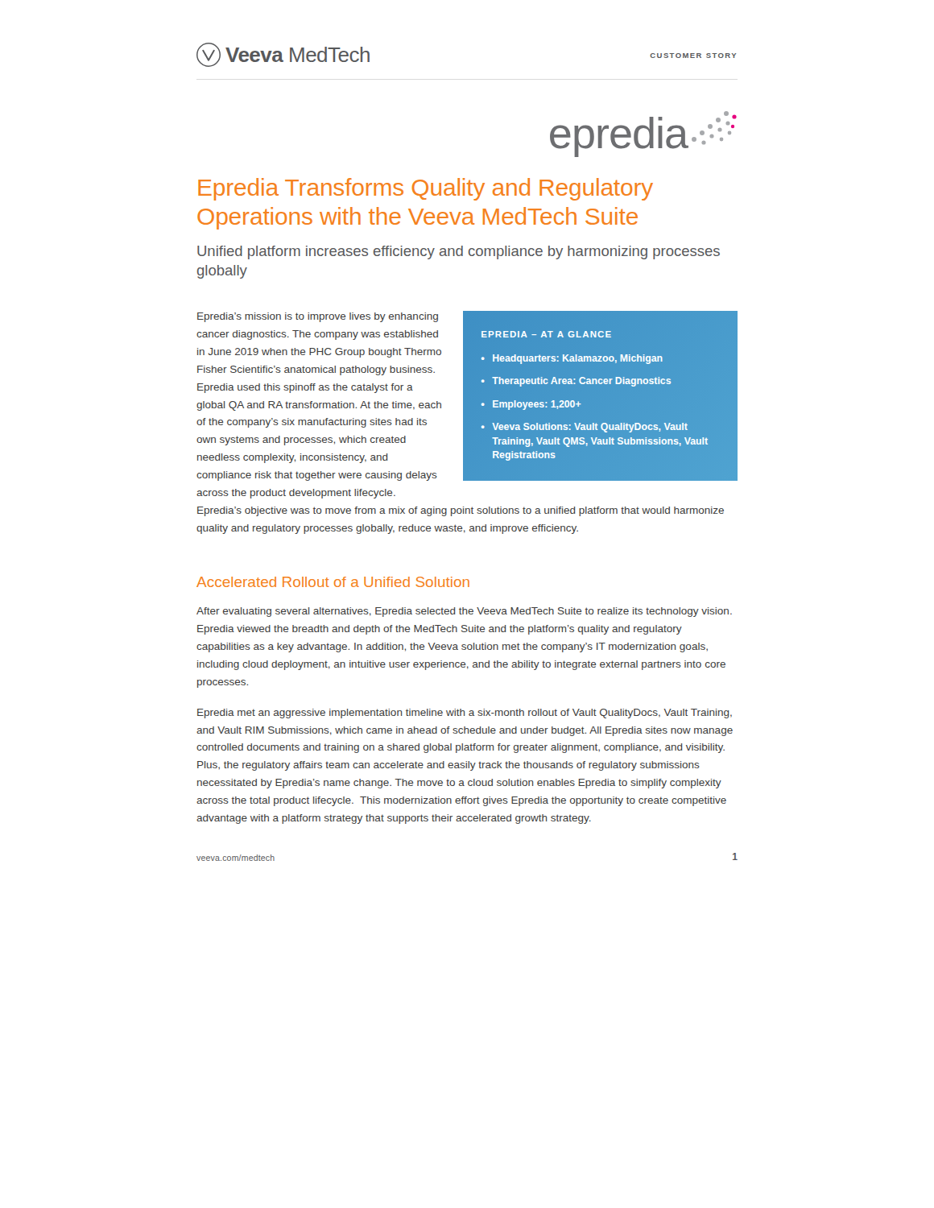Veeva MedTech
Customer Story
epredia
Epredia Transforms Quality and Regulatory
Operations with the Veeva MedTech Suite
Unified platform increases efficiency and compliance by harmonizing processes globally
Epredia – At a Glance
Headquarters: Kalamazoo, Michigan
Therapeutic Area: Cancer Diagnostics
Employees: 1,200+
Veeva Solutions: Vault QualityDocs, Vault Training, Vault QMS, Vault Submissions, Vault Registrations
Epredia’s mission is to improve lives by enhancing cancer diagnostics. The company was established in June 2019 when the PHC Group bought Thermo Fisher Scientific’s anatomical pathology business. Epredia used this spinoff as the catalyst for a global QA and RA transformation. At the time, each of the company’s six manufacturing sites had its own systems and processes, which created needless complexity, inconsistency, and compliance risk that together were causing delays across the product development lifecycle. Epredia’s objective was to move from a mix of aging point solutions to a unified platform that would harmonize quality and regulatory processes globally, reduce waste, and improve efficiency.
Accelerated Rollout of a Unified Solution
After evaluating several alternatives, Epredia selected the Veeva MedTech Suite to realize its technology vision. Epredia viewed the breadth and depth of the MedTech Suite and the platform’s quality and regulatory capabilities as a key advantage. In addition, the Veeva solution met the company’s IT modernization goals, including cloud deployment, an intuitive user experience, and the ability to integrate external partners into core processes.
Epredia met an aggressive implementation timeline with a six-month rollout of Vault QualityDocs, Vault Training, and Vault RIM Submissions, which came in ahead of schedule and under budget. All Epredia sites now manage controlled documents and training on a shared global platform for greater alignment, compliance, and visibility. Plus, the regulatory affairs team can accelerate and easily track the thousands of regulatory submissions necessitated by Epredia’s name change. The move to a cloud solution enables Epredia to simplify complexity across the total product lifecycle. This modernization effort gives Epredia the opportunity to create competitive advantage with a platform strategy that supports their accelerated growth strategy.
veeva.com/medtech 1